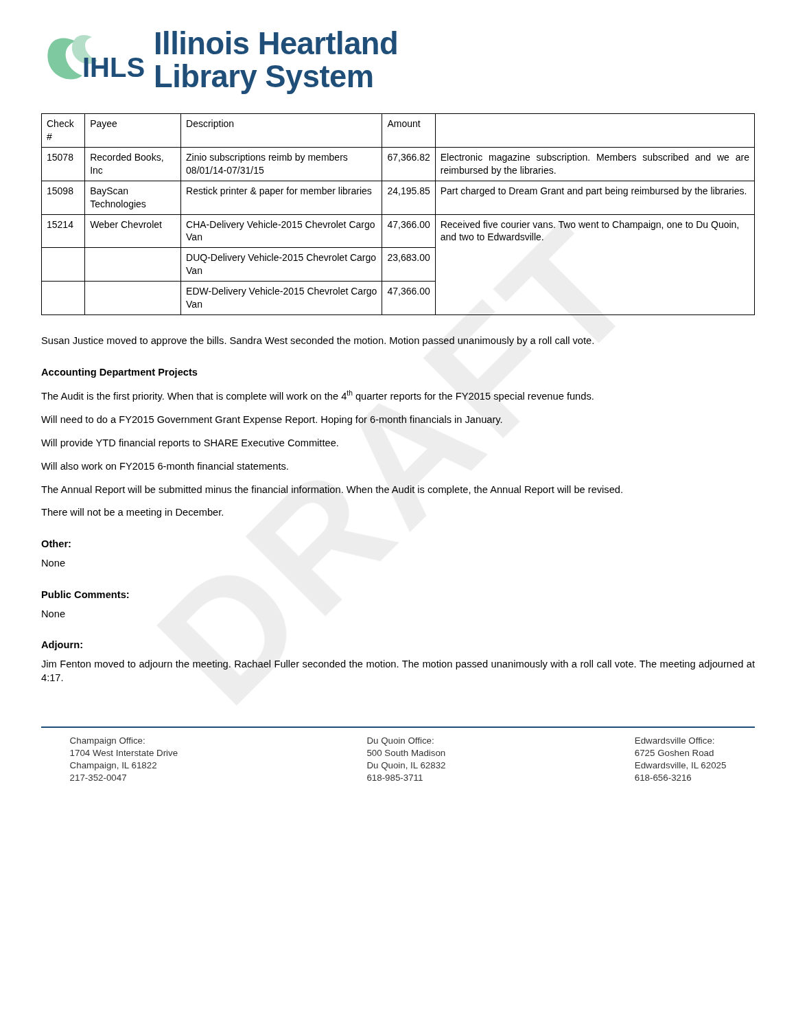DRAFT
IHLS
Illinois Heartland
Library System
| Check # | Payee | Description | Amount | |
| 15078 | Recorded Books, Inc | Zinio subscriptions reimb by members 08/01/14-07/31/15 | 67,366.82 | Electronic magazine subscription. Members subscribed and we are reimbursed by the libraries. |
| 15098 | BayScan Technologies | Restick printer & paper for member libraries | 24,195.85 | Part charged to Dream Grant and part being reimbursed by the libraries. |
| 15214 | Weber Chevrolet | CHA-Delivery Vehicle-2015 Chevrolet Cargo Van | 47,366.00 | Received five courier vans. Two went to Champaign, one to Du Quoin, and two to Edwardsville. |
| | | DUQ-Delivery Vehicle-2015 Chevrolet Cargo Van | 23,683.00 |
| | | EDW-Delivery Vehicle-2015 Chevrolet Cargo Van | 47,366.00 |
Susan Justice moved to approve the bills. Sandra West seconded the motion. Motion passed unanimously by a roll call vote.
Accounting Department Projects
The Audit is the first priority. When that is complete will work on the 4th quarter reports for the FY2015 special revenue funds.
Will need to do a FY2015 Government Grant Expense Report. Hoping for 6-month financials in January.
Will provide YTD financial reports to SHARE Executive Committee.
Will also work on FY2015 6-month financial statements.
The Annual Report will be submitted minus the financial information. When the Audit is complete, the Annual Report will be revised.
There will not be a meeting in December.
Other:
None
Public Comments:
None
Adjourn:
Jim Fenton moved to adjourn the meeting. Rachael Fuller seconded the motion. The motion passed unanimously with a roll call vote. The meeting adjourned at 4:17.
Champaign Office:
1704 West Interstate Drive
Champaign, IL 61822
217-352-0047
Du Quoin Office:
500 South Madison
Du Quoin, IL 62832
618-985-3711
Edwardsville Office:
6725 Goshen Road
Edwardsville, IL 62025
618-656-3216